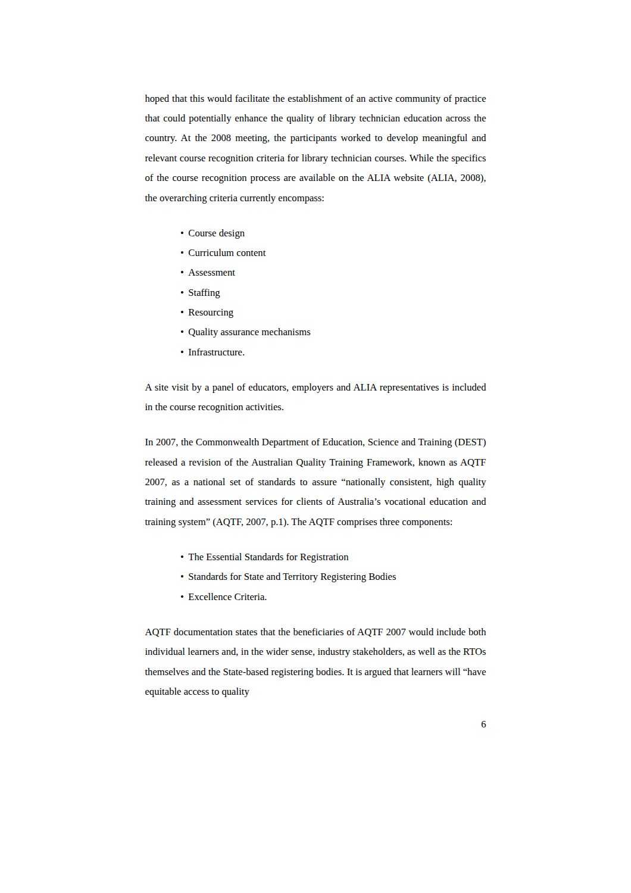hoped that this would facilitate the establishment of an active community of practice that could potentially enhance the quality of library technician education across the country. At the 2008 meeting, the participants worked to develop meaningful and relevant course recognition criteria for library technician courses. While the specifics of the course recognition process are available on the ALIA website (ALIA, 2008), the overarching criteria currently encompass:
Course design
Curriculum content
Assessment
Staffing
Resourcing
Quality assurance mechanisms
Infrastructure.
A site visit by a panel of educators, employers and ALIA representatives is included in the course recognition activities.
In 2007, the Commonwealth Department of Education, Science and Training (DEST) released a revision of the Australian Quality Training Framework, known as AQTF 2007, as a national set of standards to assure “nationally consistent, high quality training and assessment services for clients of Australia’s vocational education and training system” (AQTF, 2007, p.1). The AQTF comprises three components:
The Essential Standards for Registration
Standards for State and Territory Registering Bodies
Excellence Criteria.
AQTF documentation states that the beneficiaries of AQTF 2007 would include both individual learners and, in the wider sense, industry stakeholders, as well as the RTOs themselves and the State-based registering bodies. It is argued that learners will “have equitable access to quality
6